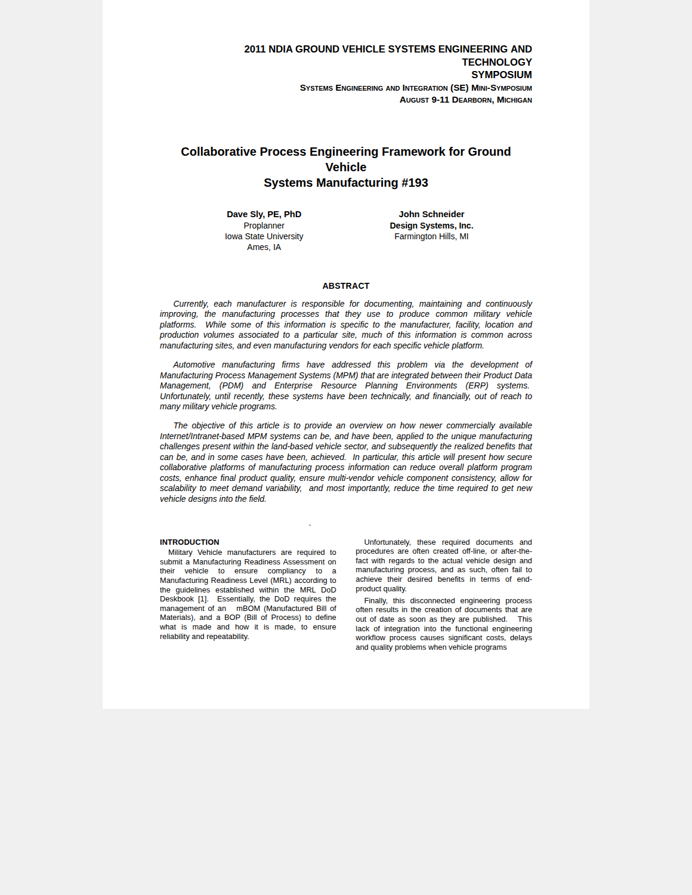2011 NDIA GROUND VEHICLE SYSTEMS ENGINEERING AND TECHNOLOGY
SYMPOSIUM
Systems Engineering and Integration (SE) Mini-Symposium
August 9-11 Dearborn, Michigan
Collaborative Process Engineering Framework for Ground Vehicle
Systems Manufacturing #193
| Dave Sly, PE, PhD Proplanner Iowa State University Ames, IA | John Schneider Design Systems, Inc. Farmington Hills, MI |
ABSTRACT
Currently, each manufacturer is responsible for documenting, maintaining and continuously improving, the manufacturing processes that they use to produce common military vehicle platforms. While some of this information is specific to the manufacturer, facility, location and production volumes associated to a particular site, much of this information is common across manufacturing sites, and even manufacturing vendors for each specific vehicle platform.
Automotive manufacturing firms have addressed this problem via the development of Manufacturing Process Management Systems (MPM) that are integrated between their Product Data Management, (PDM) and Enterprise Resource Planning Environments (ERP) systems. Unfortunately, until recently, these systems have been technically, and financially, out of reach to many military vehicle programs.
The objective of this article is to provide an overview on how newer commercially available Internet/Intranet-based MPM systems can be, and have been, applied to the unique manufacturing challenges present within the land-based vehicle sector, and subsequently the realized benefits that can be, and in some cases have been, achieved. In particular, this article will present how secure collaborative platforms of manufacturing process information can reduce overall platform program costs, enhance final product quality, ensure multi-vendor vehicle component consistency, allow for scalability to meet demand variability, and most importantly, reduce the time required to get new vehicle designs into the field.
.
Introduction
Military Vehicle manufacturers are required to submit a Manufacturing Readiness Assessment on their vehicle to ensure compliancy to a Manufacturing Readiness Level (MRL) according to the guidelines established within the MRL DoD Deskbook [1]. Essentially, the DoD requires the management of an mBOM (Manufactured Bill of Materials), and a BOP (Bill of Process) to define what is made and how it is made, to ensure reliability and repeatability.
Unfortunately, these required documents and procedures are often created off-line, or after-the-fact with regards to the actual vehicle design and manufacturing process, and as such, often fail to achieve their desired benefits in terms of end-product quality.
Finally, this disconnected engineering process often results in the creation of documents that are out of date as soon as they are published. This lack of integration into the functional engineering workflow process causes significant costs, delays and quality problems when vehicle programs